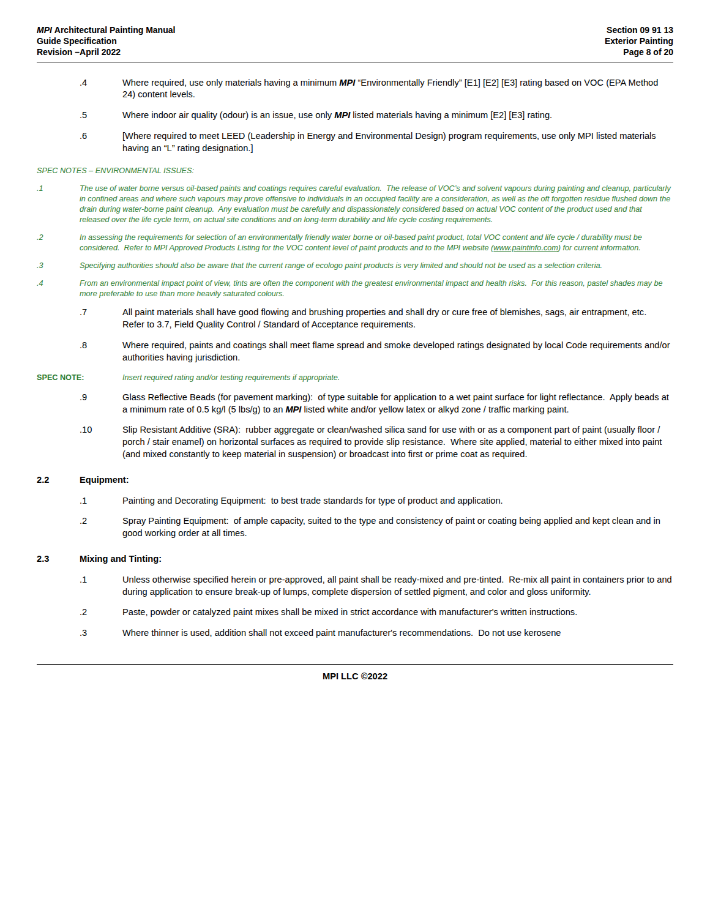MPI Architectural Painting Manual
Guide Specification
Revision –April 2022
Section 09 91 13
Exterior Painting
Page 8 of 20
.4
Where required, use only materials having a minimum MPI “Environmentally Friendly” [E1] [E2] [E3] rating based on VOC (EPA Method 24) content levels.
.5
Where indoor air quality (odour) is an issue, use only MPI listed materials having a minimum [E2] [E3] rating.
.6
[Where required to meet LEED (Leadership in Energy and Environmental Design) program requirements, use only MPI listed materials having an “L” rating designation.]
SPEC NOTES – ENVIRONMENTAL ISSUES:
.1
The use of water borne versus oil-based paints and coatings requires careful evaluation. The release of VOC’s and solvent vapours during painting and cleanup, particularly in confined areas and where such vapours may prove offensive to individuals in an occupied facility are a consideration, as well as the oft forgotten residue flushed down the drain during water-borne paint cleanup. Any evaluation must be carefully and dispassionately considered based on actual VOC content of the product used and that released over the life cycle term, on actual site conditions and on long-term durability and life cycle costing requirements.
.2
In assessing the requirements for selection of an environmentally friendly water borne or oil-based paint product, total VOC content and life cycle / durability must be considered. Refer to MPI Approved Products Listing for the VOC content level of paint products and to the MPI website (www.paintinfo.com) for current information.
.3
Specifying authorities should also be aware that the current range of ecologo paint products is very limited and should not be used as a selection criteria.
.4
From an environmental impact point of view, tints are often the component with the greatest environmental impact and health risks. For this reason, pastel shades may be more preferable to use than more heavily saturated colours.
.7
All paint materials shall have good flowing and brushing properties and shall dry or cure free of blemishes, sags, air entrapment, etc. Refer to 3.7, Field Quality Control / Standard of Acceptance requirements.
.8
Where required, paints and coatings shall meet flame spread and smoke developed ratings designated by local Code requirements and/or authorities having jurisdiction.
SPEC NOTE:
Insert required rating and/or testing requirements if appropriate.
.9
Glass Reflective Beads (for pavement marking): of type suitable for application to a wet paint surface for light reflectance. Apply beads at a minimum rate of 0.5 kg/l (5 lbs/g) to an MPI listed white and/or yellow latex or alkyd zone / traffic marking paint.
.10
Slip Resistant Additive (SRA): rubber aggregate or clean/washed silica sand for use with or as a component part of paint (usually floor / porch / stair enamel) on horizontal surfaces as required to provide slip resistance. Where site applied, material to either mixed into paint (and mixed constantly to keep material in suspension) or broadcast into first or prime coat as required.
2.2
Equipment:
.1
Painting and Decorating Equipment: to best trade standards for type of product and application.
.2
Spray Painting Equipment: of ample capacity, suited to the type and consistency of paint or coating being applied and kept clean and in good working order at all times.
2.3
Mixing and Tinting:
.1
Unless otherwise specified herein or pre-approved, all paint shall be ready-mixed and pre-tinted. Re-mix all paint in containers prior to and during application to ensure break-up of lumps, complete dispersion of settled pigment, and color and gloss uniformity.
.2
Paste, powder or catalyzed paint mixes shall be mixed in strict accordance with manufacturer's written instructions.
.3
Where thinner is used, addition shall not exceed paint manufacturer's recommendations. Do not use kerosene
MPI LLC ©2022